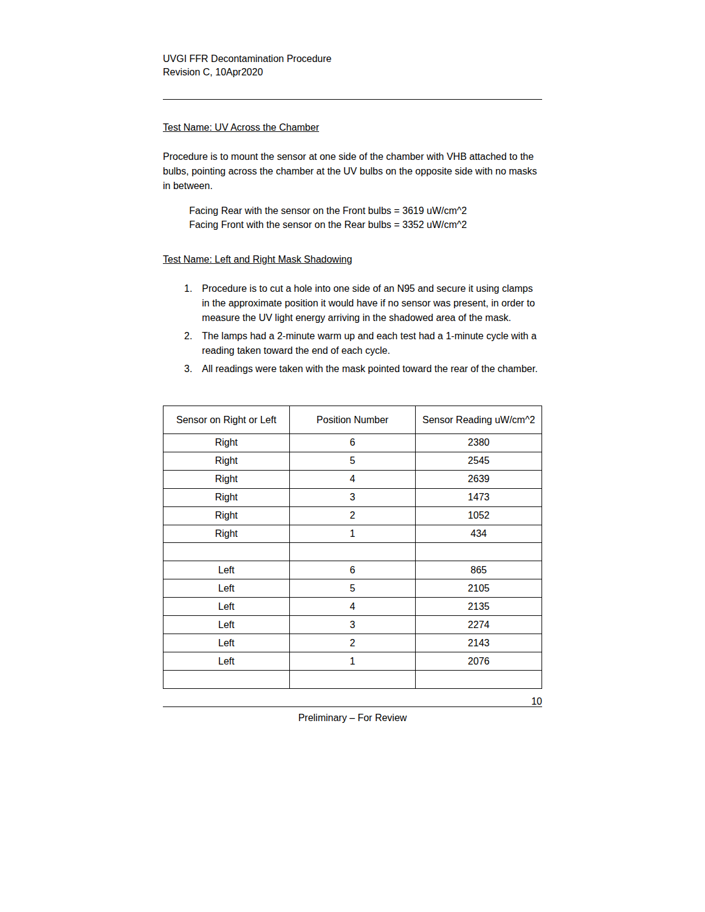UVGI FFR Decontamination Procedure
Revision C, 10Apr2020
Test Name: UV Across the Chamber
Procedure is to mount the sensor at one side of the chamber with VHB attached to the bulbs, pointing across the chamber at the UV bulbs on the opposite side with no masks in between.
Facing Rear with the sensor on the Front bulbs = 3619 uW/cm^2
Facing Front with the sensor on the Rear bulbs = 3352 uW/cm^2
Test Name: Left and Right Mask Shadowing
Procedure is to cut a hole into one side of an N95 and secure it using clamps in the approximate position it would have if no sensor was present, in order to measure the UV light energy arriving in the shadowed area of the mask.
The lamps had a 2-minute warm up and each test had a 1-minute cycle with a reading taken toward the end of each cycle.
All readings were taken with the mask pointed toward the rear of the chamber.
| Sensor on Right or Left | Position Number | Sensor Reading uW/cm^2 |
| --- | --- | --- |
| Right | 6 | 2380 |
| Right | 5 | 2545 |
| Right | 4 | 2639 |
| Right | 3 | 1473 |
| Right | 2 | 1052 |
| Right | 1 | 434 |
| Left | 6 | 865 |
| Left | 5 | 2105 |
| Left | 4 | 2135 |
| Left | 3 | 2274 |
| Left | 2 | 2143 |
| Left | 1 | 2076 |
10 Preliminary – For Review